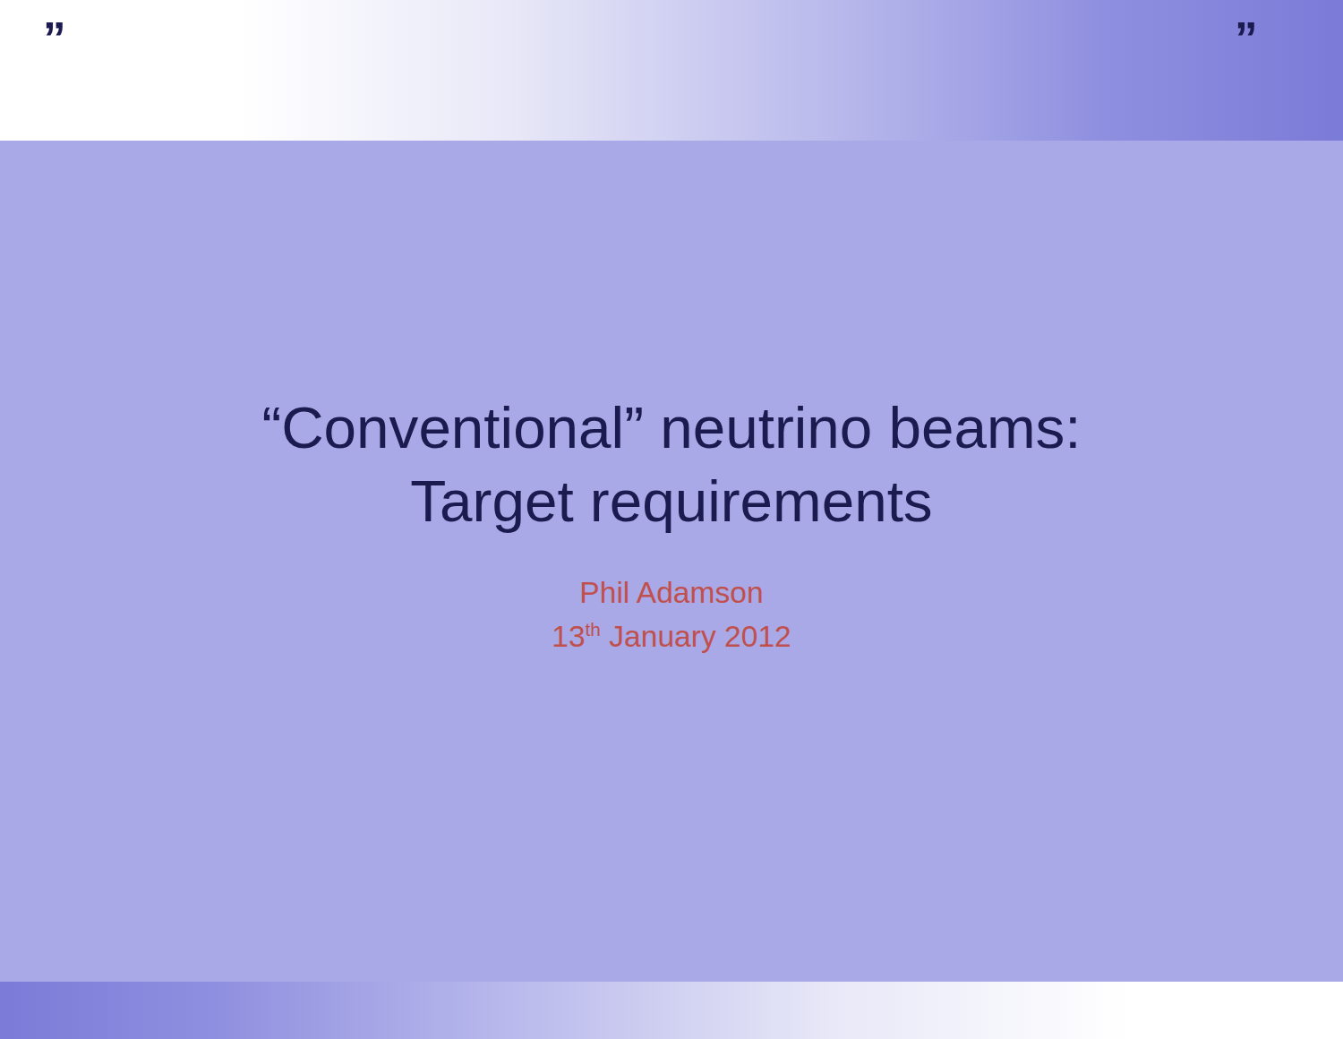” ”
“Conventional” neutrino beams:
Target requirements
Phil Adamson 13th January 2012